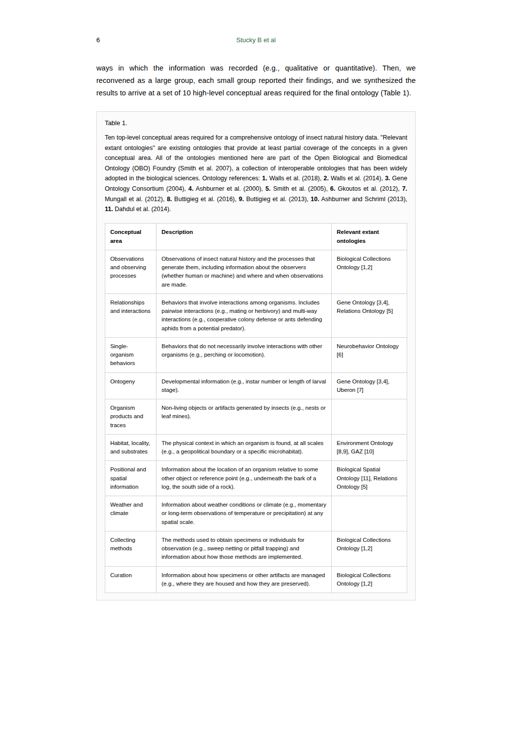6
Stucky B et al
ways in which the information was recorded (e.g., qualitative or quantitative). Then, we reconvened as a large group, each small group reported their findings, and we synthesized the results to arrive at a set of 10 high-level conceptual areas required for the final ontology (Table 1).
Table 1.
Ten top-level conceptual areas required for a comprehensive ontology of insect natural history data. "Relevant extant ontologies" are existing ontologies that provide at least partial coverage of the concepts in a given conceptual area. All of the ontologies mentioned here are part of the Open Biological and Biomedical Ontology (OBO) Foundry (Smith et al. 2007), a collection of interoperable ontologies that has been widely adopted in the biological sciences. Ontology references: 1. Walls et al. (2018), 2. Walls et al. (2014), 3. Gene Ontology Consortium (2004), 4. Ashburner et al. (2000), 5. Smith et al. (2005), 6. Gkoutos et al. (2012), 7. Mungall et al. (2012), 8. Buttigieg et al. (2016), 9. Buttigieg et al. (2013), 10. Ashburner and Schriml (2013), 11. Dahdul et al. (2014).
| Conceptual area | Description | Relevant extant ontologies |
| --- | --- | --- |
| Observations and observing processes | Observations of insect natural history and the processes that generate them, including information about the observers (whether human or machine) and where and when observations are made. | Biological Collections Ontology [1,2] |
| Relationships and interactions | Behaviors that involve interactions among organisms. Includes pairwise interactions (e.g., mating or herbivory) and multi-way interactions (e.g., cooperative colony defense or ants defending aphids from a potential predator). | Gene Ontology [3,4], Relations Ontology [5] |
| Single-organism behaviors | Behaviors that do not necessarily involve interactions with other organisms (e.g., perching or locomotion). | Neurobehavior Ontology [6] |
| Ontogeny | Developmental information (e.g., instar number or length of larval stage). | Gene Ontology [3,4], Uberon [7] |
| Organism products and traces | Non-living objects or artifacts generated by insects (e.g., nests or leaf mines). | |
| Habitat, locality, and substrates | The physical context in which an organism is found, at all scales (e.g., a geopolitical boundary or a specific microhabitat). | Environment Ontology [8,9], GAZ [10] |
| Positional and spatial information | Information about the location of an organism relative to some other object or reference point (e.g., underneath the bark of a log, the south side of a rock). | Biological Spatial Ontology [11], Relations Ontology [5] |
| Weather and climate | Information about weather conditions or climate (e.g., momentary or long-term observations of temperature or precipitation) at any spatial scale. | |
| Collecting methods | The methods used to obtain specimens or individuals for observation (e.g., sweep netting or pitfall trapping) and information about how those methods are implemented. | Biological Collections Ontology [1,2] |
| Curation | Information about how specimens or other artifacts are managed (e.g., where they are housed and how they are preserved). | Biological Collections Ontology [1,2] |